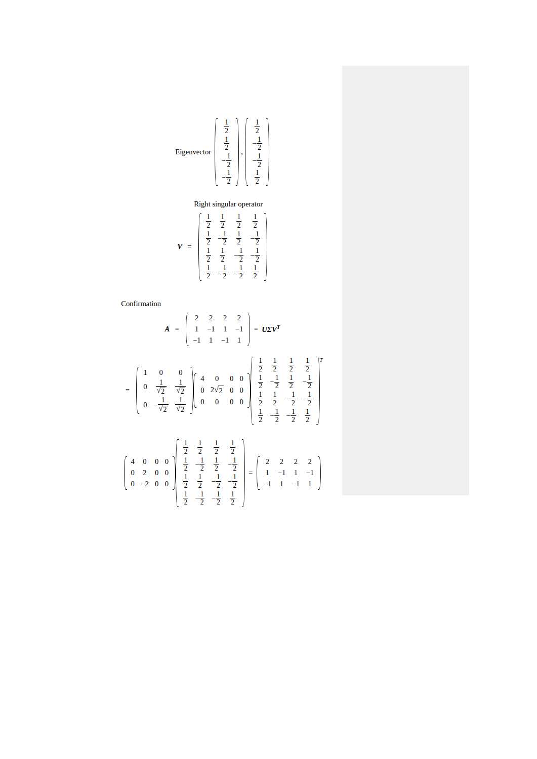Eigenvector
| 1 2 |
| 1 2 |
| − 1 2 |
| − 1 2 |
,
| 1 2 |
| − 1 2 |
| − 1 2 |
| 1 2 |
Right singular operator
V =
| 1 2 | 1 2 | 1 2 | 1 2 |
| 1 2 | − 1 2 | 1 2 | − 1 2 |
| 1 2 | 1 2 | − 1 2 | − 1 2 |
| 1 2 | − 1 2 | − 1 2 | 1 2 |
Confirmation
A =
| 2 | 2 | 2 | 2 |
| 1 | −1 | 1 | −1 |
| −1 | 1 | −1 | 1 |
= UΣVT
=
| 1 | 0 | 0 |
| 0 | 1 2 | 1 2 |
| 0 | − 1 2 | 1 2 |
| 4 | 0 | 0 | 0 |
| 0 | 2 2 | 0 | 0 |
| 0 | 0 | 0 | 0 |
| 1 2 | 1 2 | 1 2 | 1 2 |
| 1 2 | − 1 2 | 1 2 | − 1 2 |
| 1 2 | 1 2 | − 1 2 | − 1 2 |
| 1 2 | − 1 2 | − 1 2 | 1 2 |
T
| 4 | 0 | 0 | 0 |
| 0 | 2 | 0 | 0 |
| 0 | −2 | 0 | 0 |
| 1 2 | 1 2 | 1 2 | 1 2 |
| 1 2 | − 1 2 | 1 2 | − 1 2 |
| 1 2 | 1 2 | − 1 2 | − 1 2 |
| 1 2 | − 1 2 | − 1 2 | 1 2 |
=
| 2 | 2 | 2 | 2 |
| 1 | −1 | 1 | −1 |
| −1 | 1 | −1 | 1 |